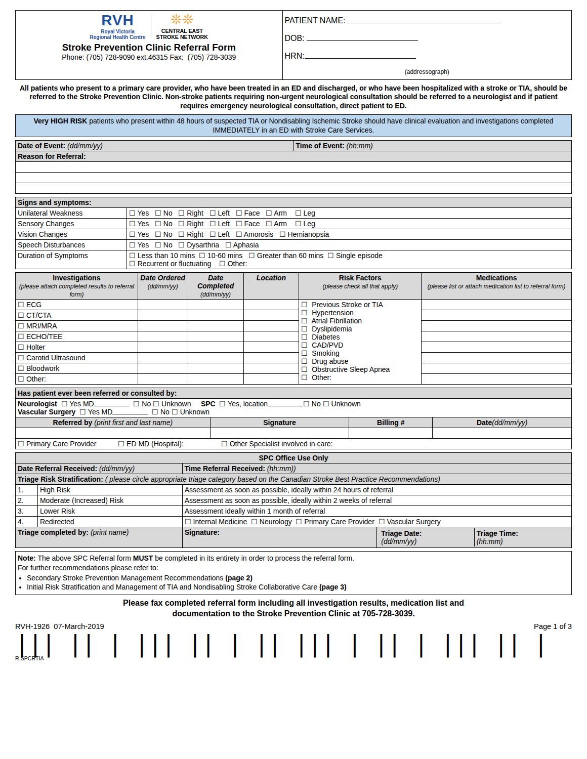| RVH Royal Victoria Regional Health Centre ❊❊ CENTRAL EAST STROKE NETWORK Stroke Prevention Clinic Referral Form Phone: (705) 728-9090 ext.46315 Fax: (705) 728-3039 | PATIENT NAME: DOB: HRN: (addressograph) |
All patients who present to a primary care provider, who have been treated in an ED and discharged, or who have been hospitalized with a stroke or TIA, should be referred to the Stroke Prevention Clinic. Non-stroke patients requiring non-urgent neurological consultation should be referred to a neurologist and if patient requires emergency neurological consultation, direct patient to ED.
Very HIGH RISK patients who present within 48 hours of suspected TIA or Nondisabling Ischemic Stroke should have clinical evaluation and investigations completed IMMEDIATELY in an ED with Stroke Care Services.
| Date of Event: (dd/mm/yy) | Time of Event: (hh:mm) |
| Reason for Referral: |
| Signs and symptoms: |
| Unilateral Weakness | ☐ Yes ☐ No ☐ Right ☐ Left ☐ Face ☐ Arm ☐ Leg |
| Sensory Changes | ☐ Yes ☐ No ☐ Right ☐ Left ☐ Face ☐ Arm ☐ Leg |
| Vision Changes | ☐ Yes ☐ No ☐ Right ☐ Left ☐ Amorosis ☐ Hemianopsia |
| Speech Disturbances | ☐ Yes ☐ No ☐ Dysarthria ☐ Aphasia |
| Duration of Symptoms | ☐ Less than 10 mins ☐ 10-60 mins ☐ Greater than 60 mins ☐ Single episode ☐ Recurrent or fluctuating ☐ Other: |
| Investigations (please attach completed results to referral form) | Date Ordered (dd/mm/yy) | Date Completed (dd/mm/yy) | Location | Risk Factors (please check all that apply) | Medications (please list or attach medication list to referral form) |
| ☐ ECG | | | | ☐ Previous Stroke or TIA ☐ Hypertension ☐ Atrial Fibrillation ☐ Dyslipidemia ☐ Diabetes ☐ CAD/PVD ☐ Smoking ☐ Drug abuse ☐ Obstructive Sleep Apnea ☐ Other: | |
| ☐ CT/CTA | | | | |
| ☐ MRI/MRA | | | | |
| ☐ ECHO/TEE | | | | |
| ☐ Holter | | | | |
| ☐ Carotid Ultrasound | | | | |
| ☐ Bloodwork | | | | |
| ☐ Other: | | | | |
| Has patient ever been referred or consulted by: |
| Neurologist ☐ Yes MD ☐ No ☐ Unknown SPC ☐ Yes, location ☐ No ☐ Unknown Vascular Surgery ☐ Yes MD ☐ No ☐ Unknown |
| Referred by (print first and last name) | Signature | Billing # | Date (dd/mm/yy) |
| ☐ Primary Care Provider ☐ ED MD (Hospital): ☐ Other Specialist involved in care: |
| SPC Office Use Only |
| Date Referral Received: (dd/mm/yy) | Time Referral Received: (hh:mm)) |
| Triage Risk Stratification: ( please circle appropriate triage category based on the Canadian Stroke Best Practice Recommendations) |
| 1. | High Risk | Assessment as soon as possible, ideally within 24 hours of referral |
| 2. | Moderate (Increased) Risk | Assessment as soon as possible, ideally within 2 weeks of referral |
| 3. | Lower Risk | Assessment ideally within 1 month of referral |
| 4. | Redirected | ☐ Internal Medicine ☐ Neurology ☐ Primary Care Provider ☐ Vascular Surgery |
| Triage completed by: (print name) | Signature: | / Triage Date: (dd/mm/yy) / Triage Time: (hh:mm) / |
Note: The above SPC Referral form MUST be completed in its entirety in order to process the referral form.
For further recommendations please refer to:
Secondary Stroke Prevention Management Recommendations (page 2)
Initial Risk Stratification and Management of TIA and Nondisabling Stroke Collaborative Care (page 3)
Please fax completed referral form including all investigation results, medication list and
documentation to the Stroke Prevention Clinic at 705-728-3039.
RVH-1926 07-March-2019
Page 1 of 3
||| || | ||| || | || ||| | || | ||| || |
R.SPCRTIA